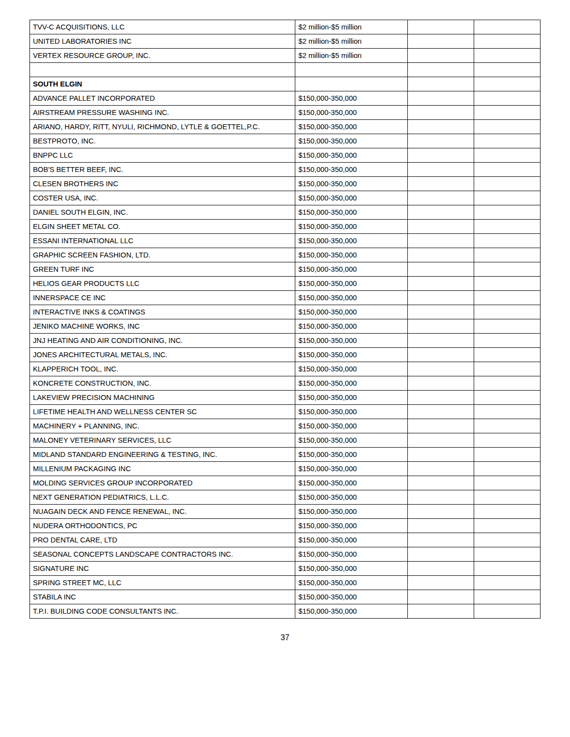| TVV-C ACQUISITIONS, LLC | $2 million-$5 million | | |
| UNITED LABORATORIES INC | $2 million-$5 million | | |
| VERTEX RESOURCE GROUP, INC. | $2 million-$5 million | | |
| SOUTH ELGIN | | | |
| ADVANCE PALLET INCORPORATED | $150,000-350,000 | | |
| AIRSTREAM PRESSURE WASHING INC. | $150,000-350,000 | | |
| ARIANO, HARDY, RITT, NYULI, RICHMOND, LYTLE & GOETTEL,P.C. | $150,000-350,000 | | |
| BESTPROTO, INC. | $150,000-350,000 | | |
| BNPPC LLC | $150,000-350,000 | | |
| BOB'S BETTER BEEF, INC. | $150,000-350,000 | | |
| CLESEN BROTHERS INC | $150,000-350,000 | | |
| COSTER USA, INC. | $150,000-350,000 | | |
| DANIEL SOUTH ELGIN, INC. | $150,000-350,000 | | |
| ELGIN SHEET METAL CO. | $150,000-350,000 | | |
| ESSANI INTERNATIONAL LLC | $150,000-350,000 | | |
| GRAPHIC SCREEN FASHION, LTD. | $150,000-350,000 | | |
| GREEN TURF INC | $150,000-350,000 | | |
| HELIOS GEAR PRODUCTS LLC | $150,000-350,000 | | |
| INNERSPACE CE INC | $150,000-350,000 | | |
| INTERACTIVE INKS & COATINGS | $150,000-350,000 | | |
| JENIKO MACHINE WORKS, INC | $150,000-350,000 | | |
| JNJ HEATING AND AIR CONDITIONING, INC. | $150,000-350,000 | | |
| JONES ARCHITECTURAL METALS, INC. | $150,000-350,000 | | |
| KLAPPERICH TOOL, INC. | $150,000-350,000 | | |
| KONCRETE CONSTRUCTION, INC. | $150,000-350,000 | | |
| LAKEVIEW PRECISION MACHINING | $150,000-350,000 | | |
| LIFETIME HEALTH AND WELLNESS CENTER SC | $150,000-350,000 | | |
| MACHINERY + PLANNING, INC. | $150,000-350,000 | | |
| MALONEY VETERINARY SERVICES, LLC | $150,000-350,000 | | |
| MIDLAND STANDARD ENGINEERING & TESTING, INC. | $150,000-350,000 | | |
| MILLENIUM PACKAGING INC | $150,000-350,000 | | |
| MOLDING SERVICES GROUP INCORPORATED | $150,000-350,000 | | |
| NEXT GENERATION PEDIATRICS, L.L.C. | $150,000-350,000 | | |
| NUAGAIN DECK AND FENCE RENEWAL, INC. | $150,000-350,000 | | |
| NUDERA ORTHODONTICS, PC | $150,000-350,000 | | |
| PRO DENTAL CARE, LTD | $150,000-350,000 | | |
| SEASONAL CONCEPTS LANDSCAPE CONTRACTORS INC. | $150,000-350,000 | | |
| SIGNATURE INC | $150,000-350,000 | | |
| SPRING STREET MC, LLC | $150,000-350,000 | | |
| STABILA INC | $150,000-350,000 | | |
| T.P.I. BUILDING CODE CONSULTANTS INC. | $150,000-350,000 | | |
37